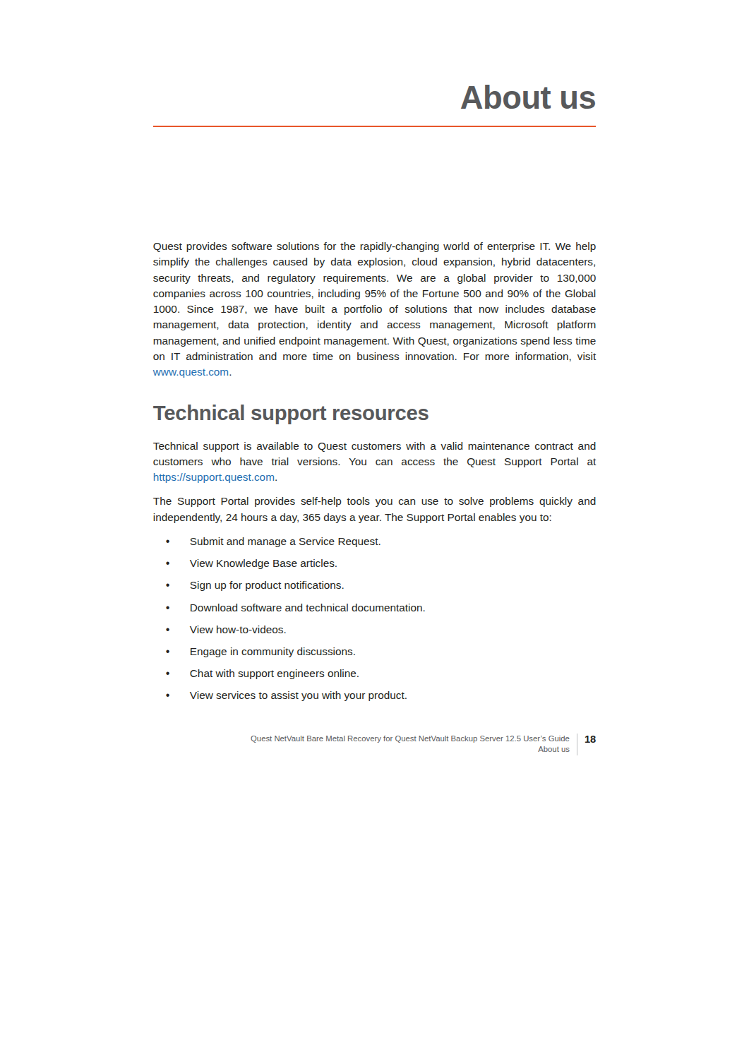About us
Quest provides software solutions for the rapidly-changing world of enterprise IT. We help simplify the challenges caused by data explosion, cloud expansion, hybrid datacenters, security threats, and regulatory requirements. We are a global provider to 130,000 companies across 100 countries, including 95% of the Fortune 500 and 90% of the Global 1000. Since 1987, we have built a portfolio of solutions that now includes database management, data protection, identity and access management, Microsoft platform management, and unified endpoint management. With Quest, organizations spend less time on IT administration and more time on business innovation. For more information, visit www.quest.com.
Technical support resources
Technical support is available to Quest customers with a valid maintenance contract and customers who have trial versions. You can access the Quest Support Portal at https://support.quest.com.
The Support Portal provides self-help tools you can use to solve problems quickly and independently, 24 hours a day, 365 days a year. The Support Portal enables you to:
Submit and manage a Service Request.
View Knowledge Base articles.
Sign up for product notifications.
Download software and technical documentation.
View how-to-videos.
Engage in community discussions.
Chat with support engineers online.
View services to assist you with your product.
Quest NetVault Bare Metal Recovery for Quest NetVault Backup Server 12.5 User’s Guide
About us
18